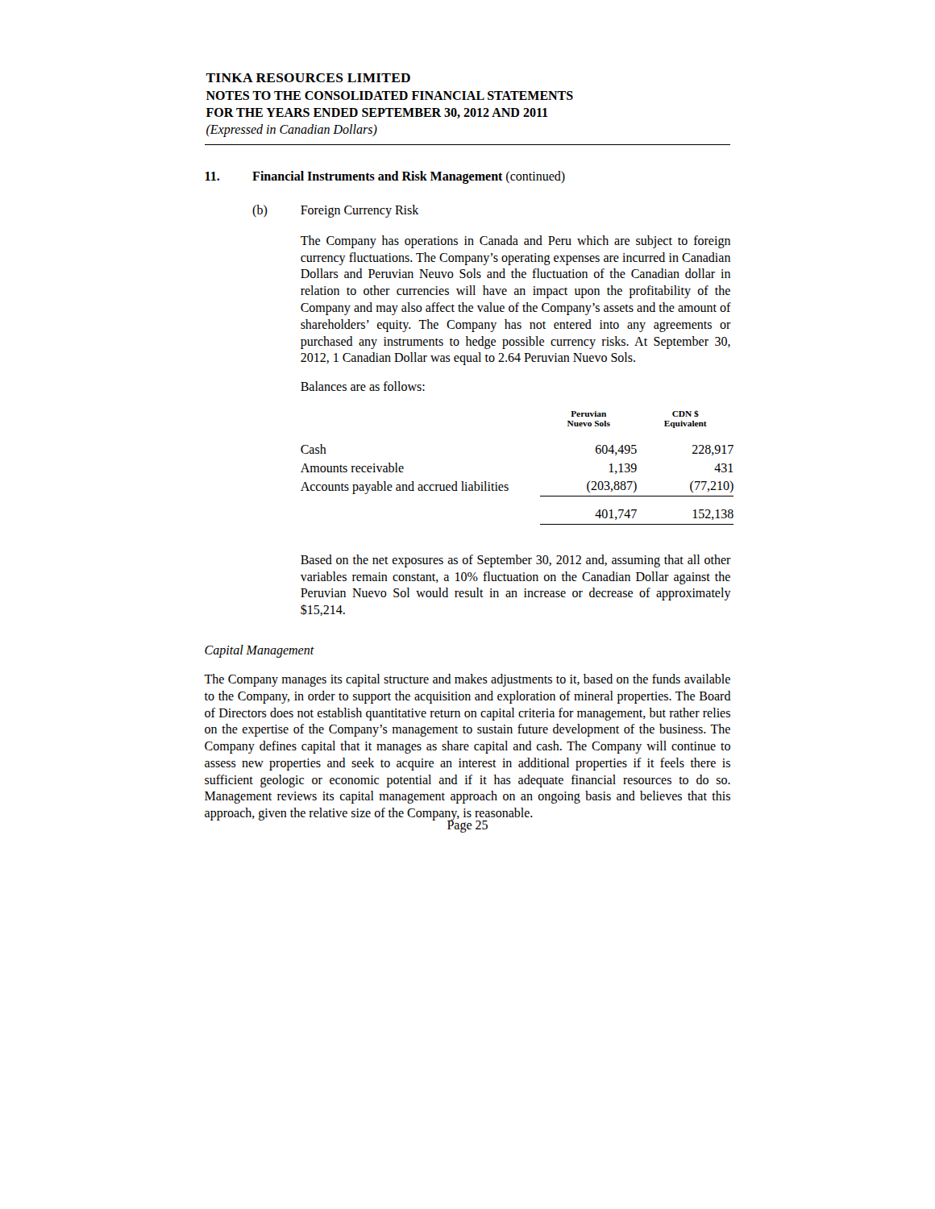TINKA RESOURCES LIMITED
NOTES TO THE CONSOLIDATED FINANCIAL STATEMENTS
FOR THE YEARS ENDED SEPTEMBER 30, 2012 AND 2011
(Expressed in Canadian Dollars)
11.
Financial Instruments and Risk Management (continued)
(b)
Foreign Currency Risk
The Company has operations in Canada and Peru which are subject to foreign currency fluctuations. The Company’s operating expenses are incurred in Canadian Dollars and Peruvian Neuvo Sols and the fluctuation of the Canadian dollar in relation to other currencies will have an impact upon the profitability of the Company and may also affect the value of the Company’s assets and the amount of shareholders’ equity. The Company has not entered into any agreements or purchased any instruments to hedge possible currency risks. At September 30, 2012, 1 Canadian Dollar was equal to 2.64 Peruvian Nuevo Sols.
Balances are as follows:
| | Peruvian Nuevo Sols | CDN $ Equivalent |
| --- | --- | --- |
| Cash | 604,495 | 228,917 |
| Amounts receivable | 1,139 | 431 |
| Accounts payable and accrued liabilities | (203,887) | (77,210) |
| | 401,747 | 152,138 |
Based on the net exposures as of September 30, 2012 and, assuming that all other variables remain constant, a 10% fluctuation on the Canadian Dollar against the Peruvian Nuevo Sol would result in an increase or decrease of approximately $15,214.
Capital Management
The Company manages its capital structure and makes adjustments to it, based on the funds available to the Company, in order to support the acquisition and exploration of mineral properties. The Board of Directors does not establish quantitative return on capital criteria for management, but rather relies on the expertise of the Company’s management to sustain future development of the business. The Company defines capital that it manages as share capital and cash. The Company will continue to assess new properties and seek to acquire an interest in additional properties if it feels there is sufficient geologic or economic potential and if it has adequate financial resources to do so. Management reviews its capital management approach on an ongoing basis and believes that this approach, given the relative size of the Company, is reasonable.
Page 25